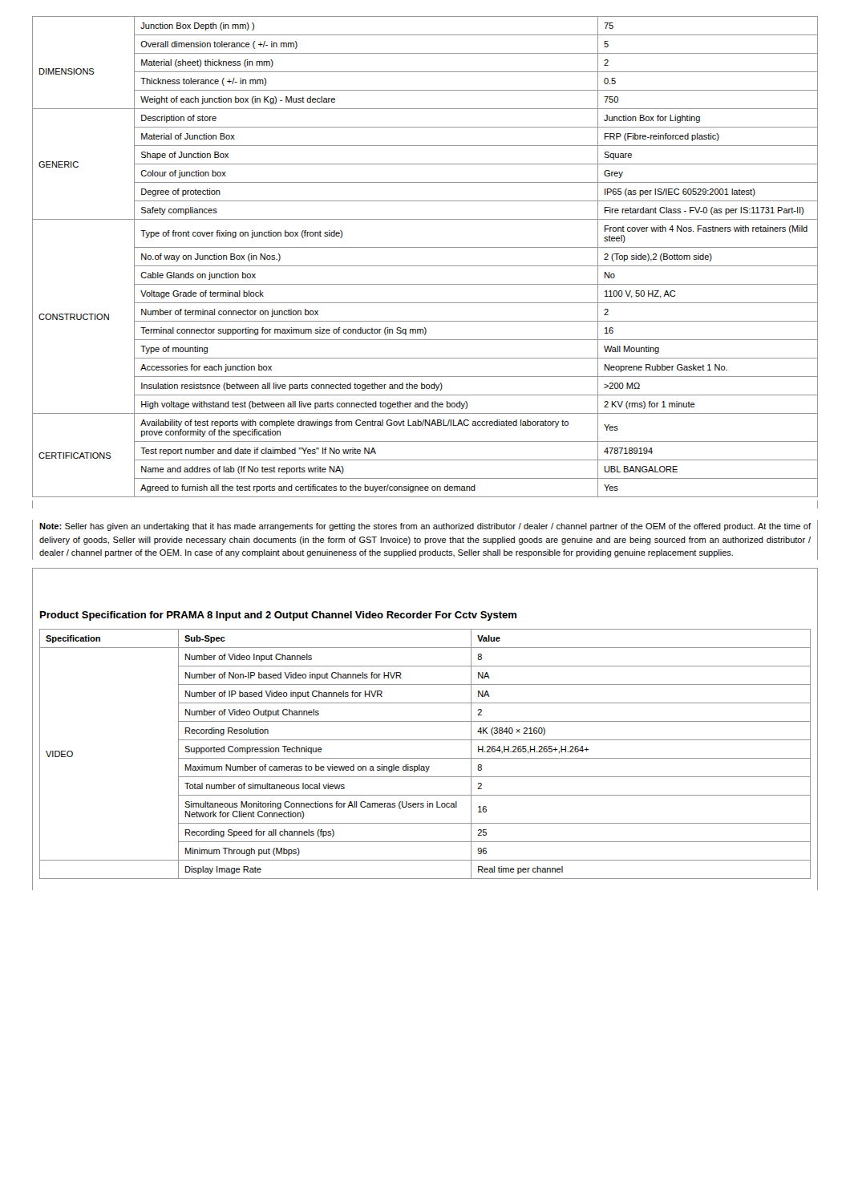| | Junction Box Depth (in mm) ) | 75 |
| DIMENSIONS | Overall dimension tolerance ( +/- in mm) | 5 |
| Material (sheet) thickness (in mm) | 2 |
| Thickness tolerance ( +/- in mm) | 0.5 |
| Weight of each junction box (in Kg) - Must declare | 750 |
| GENERIC | Description of store | Junction Box for Lighting |
| Material of Junction Box | FRP (Fibre-reinforced plastic) |
| Shape of Junction Box | Square |
| Colour of junction box | Grey |
| Degree of protection | IP65 (as per IS/IEC 60529:2001 latest) |
| Safety compliances | Fire retardant Class - FV-0 (as per IS:11731 Part-II) |
| CONSTRUCTION | Type of front cover fixing on junction box (front side) | Front cover with 4 Nos. Fastners with retainers (Mild steel) |
| No.of way on Junction Box (in Nos.) | 2 (Top side),2 (Bottom side) |
| Cable Glands on junction box | No |
| Voltage Grade of terminal block | 1100 V, 50 HZ, AC |
| Number of terminal connector on junction box | 2 |
| Terminal connector supporting for maximum size of conductor (in Sq mm) | 16 |
| Type of mounting | Wall Mounting |
| Accessories for each junction box | Neoprene Rubber Gasket 1 No. |
| Insulation resistsnce (between all live parts connected together and the body) | >200 MΩ |
| High voltage withstand test (between all live parts connected together and the body) | 2 KV (rms) for 1 minute |
| CERTIFICATIONS | Availability of test reports with complete drawings from Central Govt Lab/NABL/ILAC accrediated laboratory to prove conformity of the specification | Yes |
| Test report number and date if claimbed "Yes" If No write NA | 4787189194 |
| Name and addres of lab (If No test reports write NA) | UBL BANGALORE |
| Agreed to furnish all the test rports and certificates to the buyer/consignee on demand | Yes |
Note: Seller has given an undertaking that it has made arrangements for getting the stores from an authorized distributor / dealer / channel partner of the OEM of the offered product. At the time of delivery of goods, Seller will provide necessary chain documents (in the form of GST Invoice) to prove that the supplied goods are genuine and are being sourced from an authorized distributor / dealer / channel partner of the OEM. In case of any complaint about genuineness of the supplied products, Seller shall be responsible for providing genuine replacement supplies.
Product Specification for PRAMA 8 Input and 2 Output Channel Video Recorder For Cctv System
| Specification | Sub-Spec | Value |
| --- | --- | --- |
| VIDEO | Number of Video Input Channels | 8 |
| Number of Non-IP based Video input Channels for HVR | NA |
| Number of IP based Video input Channels for HVR | NA |
| Number of Video Output Channels | 2 |
| Recording Resolution | 4K (3840 × 2160) |
| Supported Compression Technique | H.264,H.265,H.265+,H.264+ |
| Maximum Number of cameras to be viewed on a single display | 8 |
| Total number of simultaneous local views | 2 |
| Simultaneous Monitoring Connections for All Cameras (Users in Local Network for Client Connection) | 16 |
| Recording Speed for all channels (fps) | 25 |
| Minimum Through put (Mbps) | 96 |
| | Display Image Rate | Real time per channel |